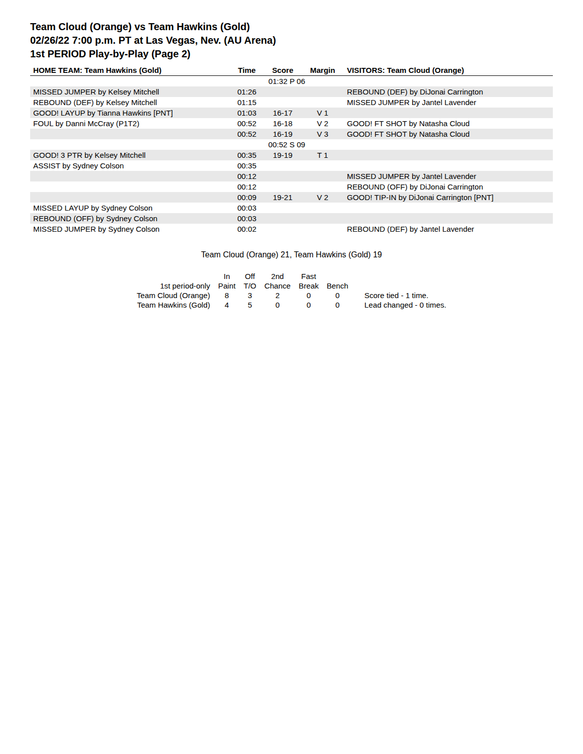Team Cloud (Orange) vs Team Hawkins (Gold) 02/26/22 7:00 p.m. PT at Las Vegas, Nev. (AU Arena) 1st PERIOD Play-by-Play (Page 2)
| HOME TEAM: Team Hawkins (Gold) | Time | Score | Margin | VISITORS: Team Cloud (Orange) |
| --- | --- | --- | --- | --- |
| | 01:32 P 06 | |
| MISSED JUMPER by Kelsey Mitchell | 01:26 | | | REBOUND (DEF) by DiJonai Carrington |
| REBOUND (DEF) by Kelsey Mitchell | 01:15 | | | MISSED JUMPER by Jantel Lavender |
| GOOD! LAYUP by Tianna Hawkins [PNT] | 01:03 | 16-17 | V 1 | |
| FOUL by Danni McCray (P1T2) | 00:52 | 16-18 | V 2 | GOOD! FT SHOT by Natasha Cloud |
| | 00:52 | 16-19 | V 3 | GOOD! FT SHOT by Natasha Cloud |
| | 00:52 S 09 | |
| GOOD! 3 PTR by Kelsey Mitchell | 00:35 | 19-19 | T 1 | |
| ASSIST by Sydney Colson | 00:35 | | | |
| | 00:12 | | | MISSED JUMPER by Jantel Lavender |
| | 00:12 | | | REBOUND (OFF) by DiJonai Carrington |
| | 00:09 | 19-21 | V 2 | GOOD! TIP-IN by DiJonai Carrington [PNT] |
| MISSED LAYUP by Sydney Colson | 00:03 | | | |
| REBOUND (OFF) by Sydney Colson | 00:03 | | | |
| MISSED JUMPER by Sydney Colson | 00:02 | | | REBOUND (DEF) by Jantel Lavender |
Team Cloud (Orange) 21, Team Hawkins (Gold) 19
| | In | Off | 2nd | Fast | | |
| --- | --- | --- | --- | --- | --- | --- |
| 1st period-only | Paint | T/O | Chance | Break | Bench | |
| Team Cloud (Orange) | 8 | 3 | 2 | 0 | 0 | Score tied - 1 time. |
| Team Hawkins (Gold) | 4 | 5 | 0 | 0 | 0 | Lead changed - 0 times. |